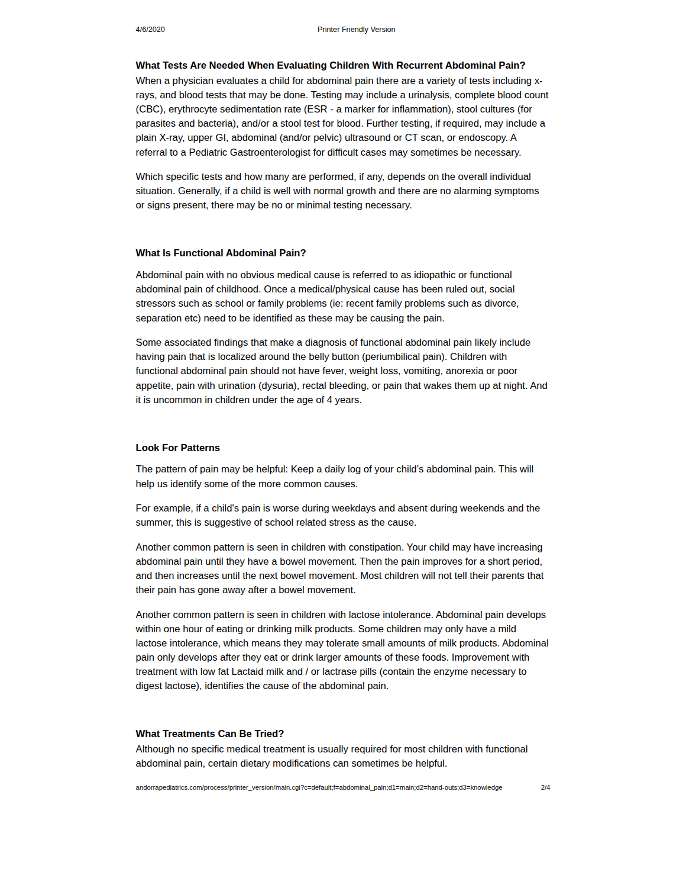4/6/2020
Printer Friendly Version
What Tests Are Needed When Evaluating Children With Recurrent Abdominal Pain?
When a physician evaluates a child for abdominal pain there are a variety of tests including x-rays, and blood tests that may be done. Testing may include a urinalysis, complete blood count (CBC), erythrocyte sedimentation rate (ESR - a marker for inflammation), stool cultures (for parasites and bacteria), and/or a stool test for blood. Further testing, if required, may include a plain X-ray, upper GI, abdominal (and/or pelvic) ultrasound or CT scan, or endoscopy. A referral to a Pediatric Gastroenterologist for difficult cases may sometimes be necessary.
Which specific tests and how many are performed, if any, depends on the overall individual situation. Generally, if a child is well with normal growth and there are no alarming symptoms or signs present, there may be no or minimal testing necessary.
What Is Functional Abdominal Pain?
Abdominal pain with no obvious medical cause is referred to as idiopathic or functional abdominal pain of childhood. Once a medical/physical cause has been ruled out, social stressors such as school or family problems (ie: recent family problems such as divorce, separation etc) need to be identified as these may be causing the pain.
Some associated findings that make a diagnosis of functional abdominal pain likely include having pain that is localized around the belly button (periumbilical pain). Children with functional abdominal pain should not have fever, weight loss, vomiting, anorexia or poor appetite, pain with urination (dysuria), rectal bleeding, or pain that wakes them up at night. And it is uncommon in children under the age of 4 years.
Look For Patterns
The pattern of pain may be helpful: Keep a daily log of your child’s abdominal pain. This will help us identify some of the more common causes.
For example, if a child's pain is worse during weekdays and absent during weekends and the summer, this is suggestive of school related stress as the cause.
Another common pattern is seen in children with constipation. Your child may have increasing abdominal pain until they have a bowel movement. Then the pain improves for a short period, and then increases until the next bowel movement. Most children will not tell their parents that their pain has gone away after a bowel movement.
Another common pattern is seen in children with lactose intolerance. Abdominal pain develops within one hour of eating or drinking milk products. Some children may only have a mild lactose intolerance, which means they may tolerate small amounts of milk products. Abdominal pain only develops after they eat or drink larger amounts of these foods. Improvement with treatment with low fat Lactaid milk and / or lactrase pills (contain the enzyme necessary to digest lactose), identifies the cause of the abdominal pain.
What Treatments Can Be Tried?
Although no specific medical treatment is usually required for most children with functional abdominal pain, certain dietary modifications can sometimes be helpful.
andorrapediatrics.com/process/printer_version/main.cgi?c=default;f=abdominal_pain;d1=main;d2=hand-outs;d3=knowledge
2/4